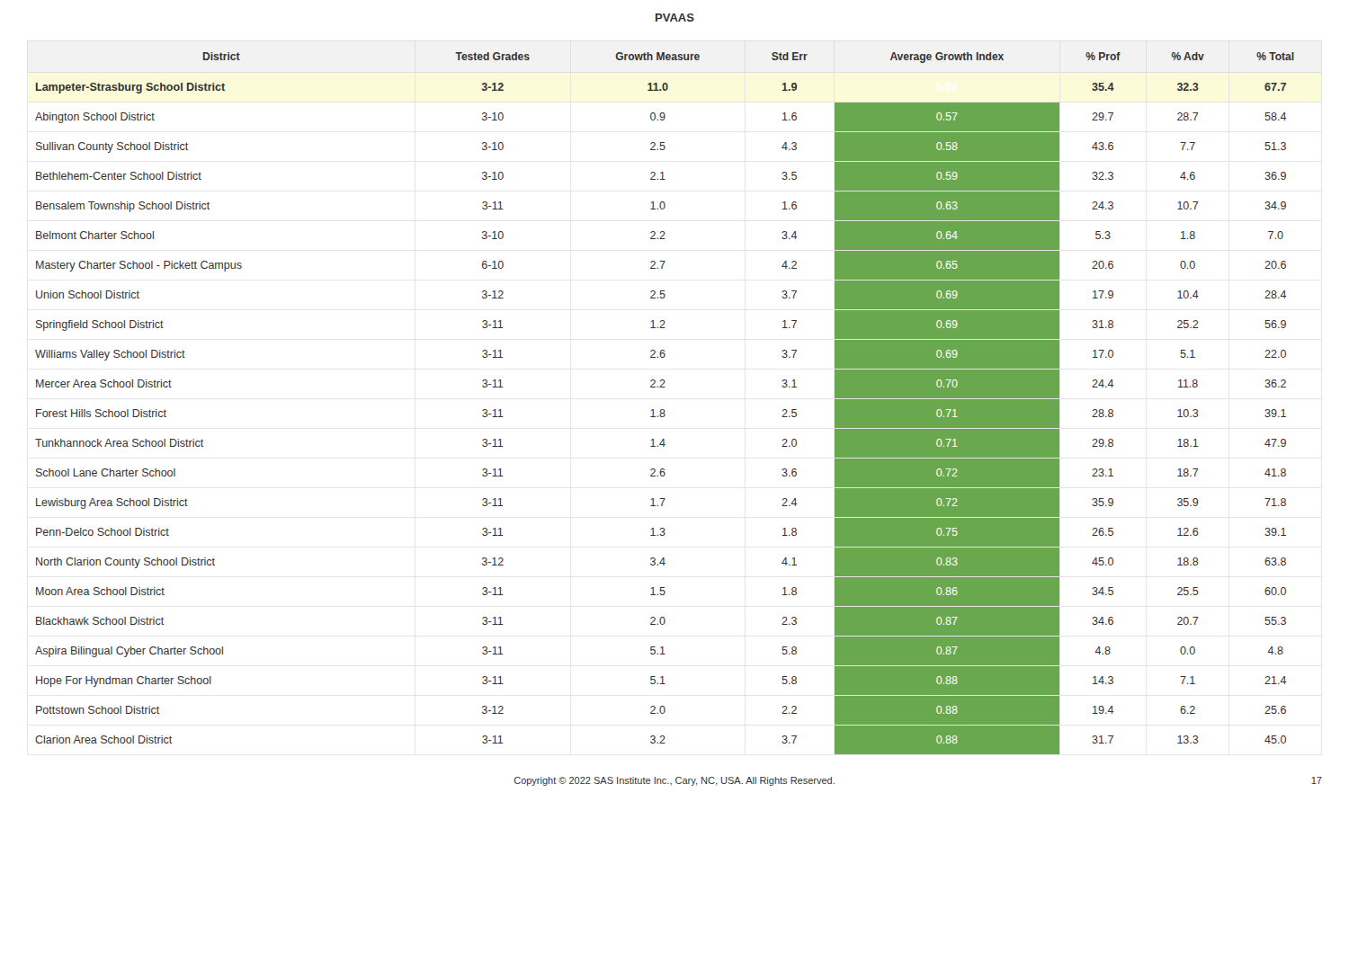PVAAS
| District | Tested Grades | Growth Measure | Std Err | Average Growth Index | % Prof | % Adv | % Total |
| --- | --- | --- | --- | --- | --- | --- | --- |
| Lampeter-Strasburg School District | 3-12 | 11.0 | 1.9 | 5.69 | 35.4 | 32.3 | 67.7 |
| Abington School District | 3-10 | 0.9 | 1.6 | 0.57 | 29.7 | 28.7 | 58.4 |
| Sullivan County School District | 3-10 | 2.5 | 4.3 | 0.58 | 43.6 | 7.7 | 51.3 |
| Bethlehem-Center School District | 3-10 | 2.1 | 3.5 | 0.59 | 32.3 | 4.6 | 36.9 |
| Bensalem Township School District | 3-11 | 1.0 | 1.6 | 0.63 | 24.3 | 10.7 | 34.9 |
| Belmont Charter School | 3-10 | 2.2 | 3.4 | 0.64 | 5.3 | 1.8 | 7.0 |
| Mastery Charter School - Pickett Campus | 6-10 | 2.7 | 4.2 | 0.65 | 20.6 | 0.0 | 20.6 |
| Union School District | 3-12 | 2.5 | 3.7 | 0.69 | 17.9 | 10.4 | 28.4 |
| Springfield School District | 3-11 | 1.2 | 1.7 | 0.69 | 31.8 | 25.2 | 56.9 |
| Williams Valley School District | 3-11 | 2.6 | 3.7 | 0.69 | 17.0 | 5.1 | 22.0 |
| Mercer Area School District | 3-11 | 2.2 | 3.1 | 0.70 | 24.4 | 11.8 | 36.2 |
| Forest Hills School District | 3-11 | 1.8 | 2.5 | 0.71 | 28.8 | 10.3 | 39.1 |
| Tunkhannock Area School District | 3-11 | 1.4 | 2.0 | 0.71 | 29.8 | 18.1 | 47.9 |
| School Lane Charter School | 3-11 | 2.6 | 3.6 | 0.72 | 23.1 | 18.7 | 41.8 |
| Lewisburg Area School District | 3-11 | 1.7 | 2.4 | 0.72 | 35.9 | 35.9 | 71.8 |
| Penn-Delco School District | 3-11 | 1.3 | 1.8 | 0.75 | 26.5 | 12.6 | 39.1 |
| North Clarion County School District | 3-12 | 3.4 | 4.1 | 0.83 | 45.0 | 18.8 | 63.8 |
| Moon Area School District | 3-11 | 1.5 | 1.8 | 0.86 | 34.5 | 25.5 | 60.0 |
| Blackhawk School District | 3-11 | 2.0 | 2.3 | 0.87 | 34.6 | 20.7 | 55.3 |
| Aspira Bilingual Cyber Charter School | 3-11 | 5.1 | 5.8 | 0.87 | 4.8 | 0.0 | 4.8 |
| Hope For Hyndman Charter School | 3-11 | 5.1 | 5.8 | 0.88 | 14.3 | 7.1 | 21.4 |
| Pottstown School District | 3-12 | 2.0 | 2.2 | 0.88 | 19.4 | 6.2 | 25.6 |
| Clarion Area School District | 3-11 | 3.2 | 3.7 | 0.88 | 31.7 | 13.3 | 45.0 |
Copyright © 2022 SAS Institute Inc., Cary, NC, USA. All Rights Reserved. 17